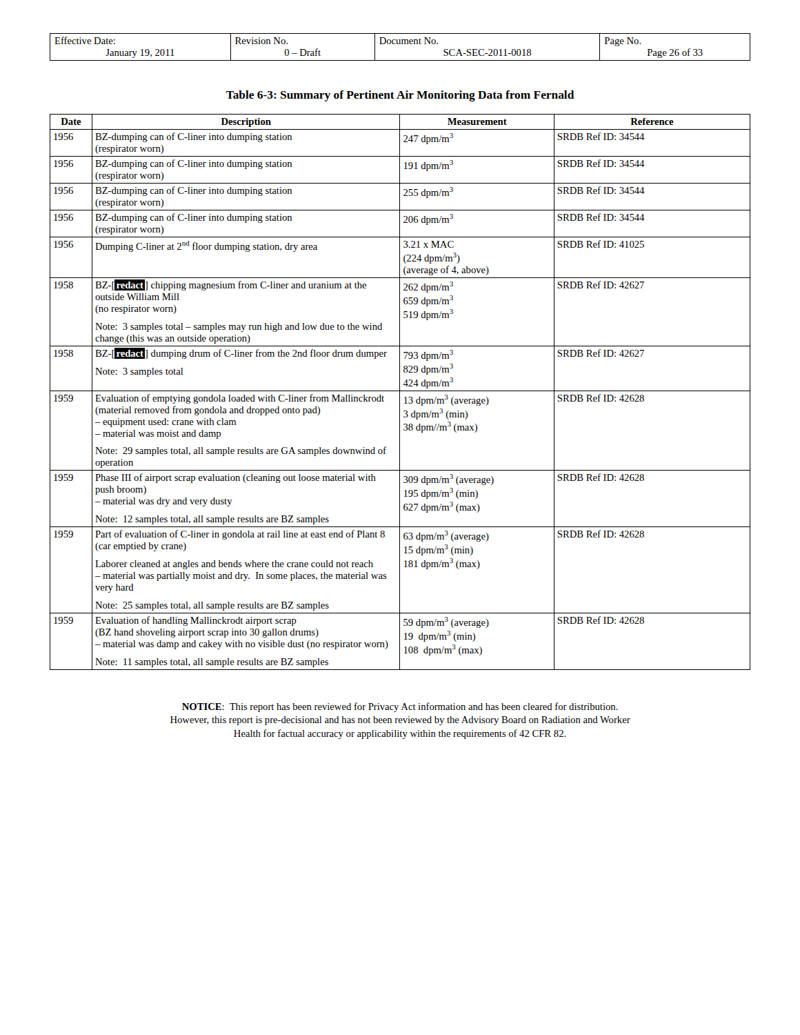| Effective Date: January 19, 2011 | Revision No. 0 – Draft | Document No. SCA-SEC-2011-0018 | Page No. Page 26 of 33 |
Table 6-3: Summary of Pertinent Air Monitoring Data from Fernald
| Date | Description | Measurement | Reference |
| --- | --- | --- | --- |
| 1956 | BZ-dumping can of C-liner into dumping station (respirator worn) | 247 dpm/m 3 | SRDB Ref ID: 34544 |
| 1956 | BZ-dumping can of C-liner into dumping station (respirator worn) | 191 dpm/m 3 | SRDB Ref ID: 34544 |
| 1956 | BZ-dumping can of C-liner into dumping station (respirator worn) | 255 dpm/m 3 | SRDB Ref ID: 34544 |
| 1956 | BZ-dumping can of C-liner into dumping station (respirator worn) | 206 dpm/m 3 | SRDB Ref ID: 34544 |
| 1956 | Dumping C-liner at 2 nd floor dumping station, dry area | 3.21 x MAC (224 dpm/m 3 ) (average of 4, above) | SRDB Ref ID: 41025 |
| 1958 | BZ-[ redact ] chipping magnesium from C-liner and uranium at the outside William Mill (no respirator worn) Note: 3 samples total – samples may run high and low due to the wind change (this was an outside operation) | 262 dpm/m 3 659 dpm/m 3 519 dpm/m 3 | SRDB Ref ID: 42627 |
| 1958 | BZ-[ redact ] dumping drum of C-liner from the 2nd floor drum dumper Note: 3 samples total | 793 dpm/m 3 829 dpm/m 3 424 dpm/m 3 | SRDB Ref ID: 42627 |
| 1959 | Evaluation of emptying gondola loaded with C-liner from Mallinckrodt (material removed from gondola and dropped onto pad) – equipment used: crane with clam – material was moist and damp Note: 29 samples total, all sample results are GA samples downwind of operation | 13 dpm/m 3 (average) 3 dpm/m 3 (min) 38 dpm//m 3 (max) | SRDB Ref ID: 42628 |
| 1959 | Phase III of airport scrap evaluation (cleaning out loose material with push broom) – material was dry and very dusty Note: 12 samples total, all sample results are BZ samples | 309 dpm/m 3 (average) 195 dpm/m 3 (min) 627 dpm/m 3 (max) | SRDB Ref ID: 42628 |
| 1959 | Part of evaluation of C-liner in gondola at rail line at east end of Plant 8 (car emptied by crane) Laborer cleaned at angles and bends where the crane could not reach – material was partially moist and dry. In some places, the material was very hard Note: 25 samples total, all sample results are BZ samples | 63 dpm/m 3 (average) 15 dpm/m 3 (min) 181 dpm/m 3 (max) | SRDB Ref ID: 42628 |
| 1959 | Evaluation of handling Mallinckrodt airport scrap (BZ hand shoveling airport scrap into 30 gallon drums) – material was damp and cakey with no visible dust (no respirator worn) Note: 11 samples total, all sample results are BZ samples | 59 dpm/m 3 (average) 19 dpm/m 3 (min) 108 dpm/m 3 (max) | SRDB Ref ID: 42628 |
NOTICE: This report has been reviewed for Privacy Act information and has been cleared for distribution.
However, this report is pre-decisional and has not been reviewed by the Advisory Board on Radiation and Worker
Health for factual accuracy or applicability within the requirements of 42 CFR 82.